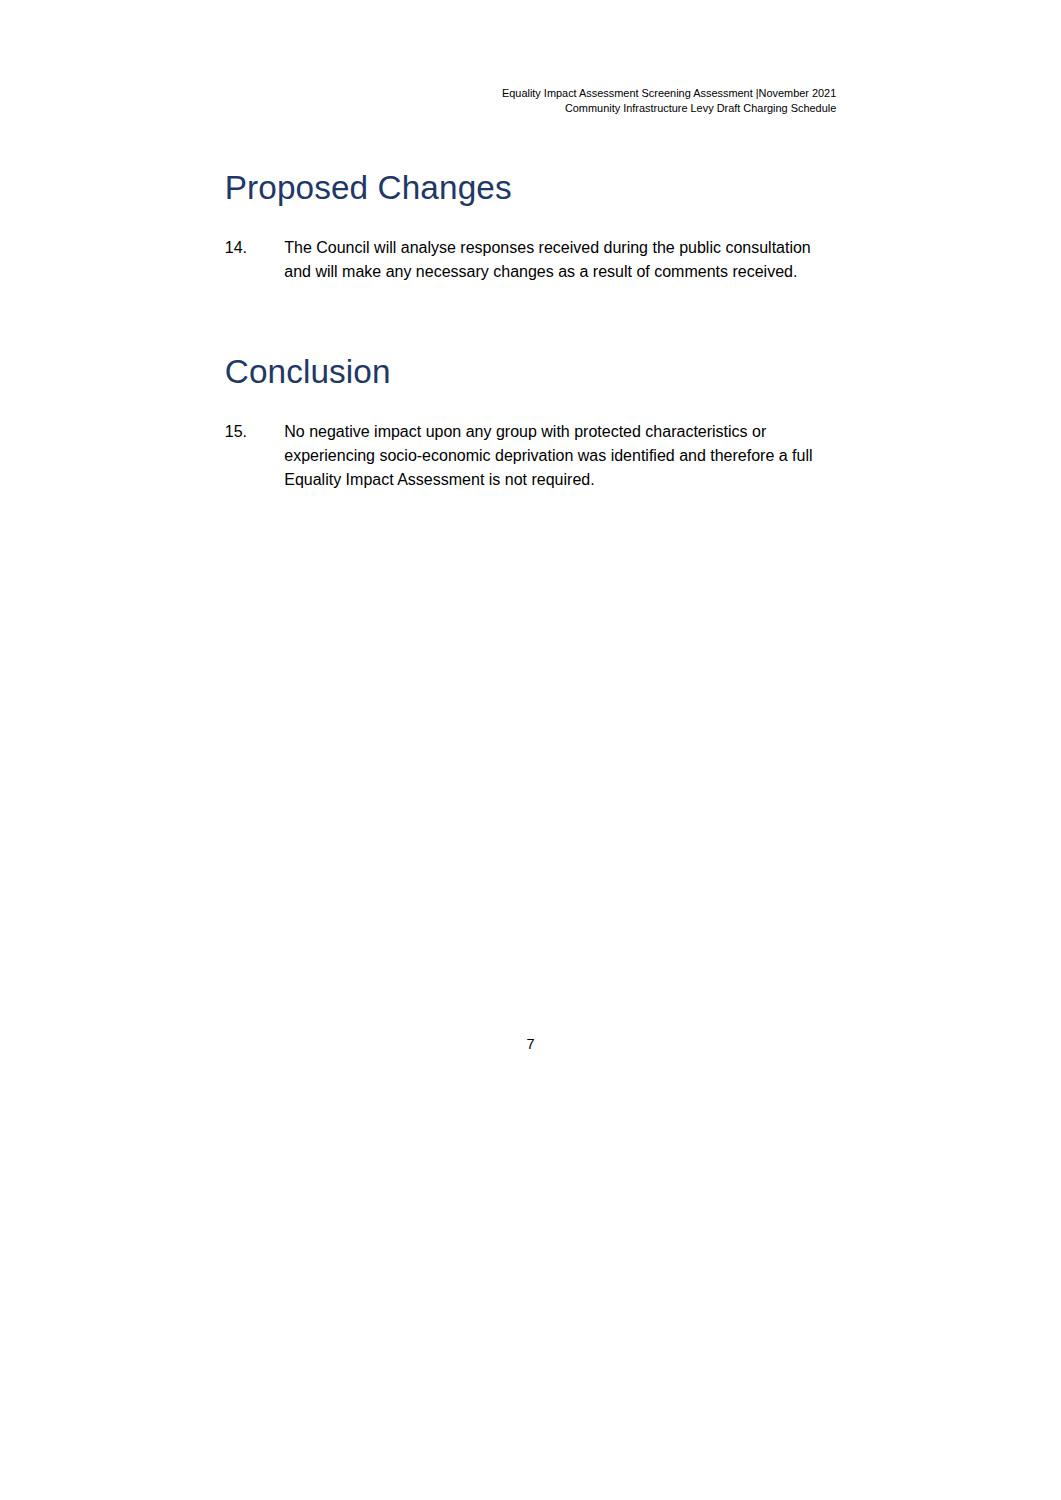Equality Impact Assessment Screening Assessment |November 2021
Community Infrastructure Levy Draft Charging Schedule
Proposed Changes
14. The Council will analyse responses received during the public consultation and will make any necessary changes as a result of comments received.
Conclusion
15. No negative impact upon any group with protected characteristics or experiencing socio-economic deprivation was identified and therefore a full Equality Impact Assessment is not required.
7